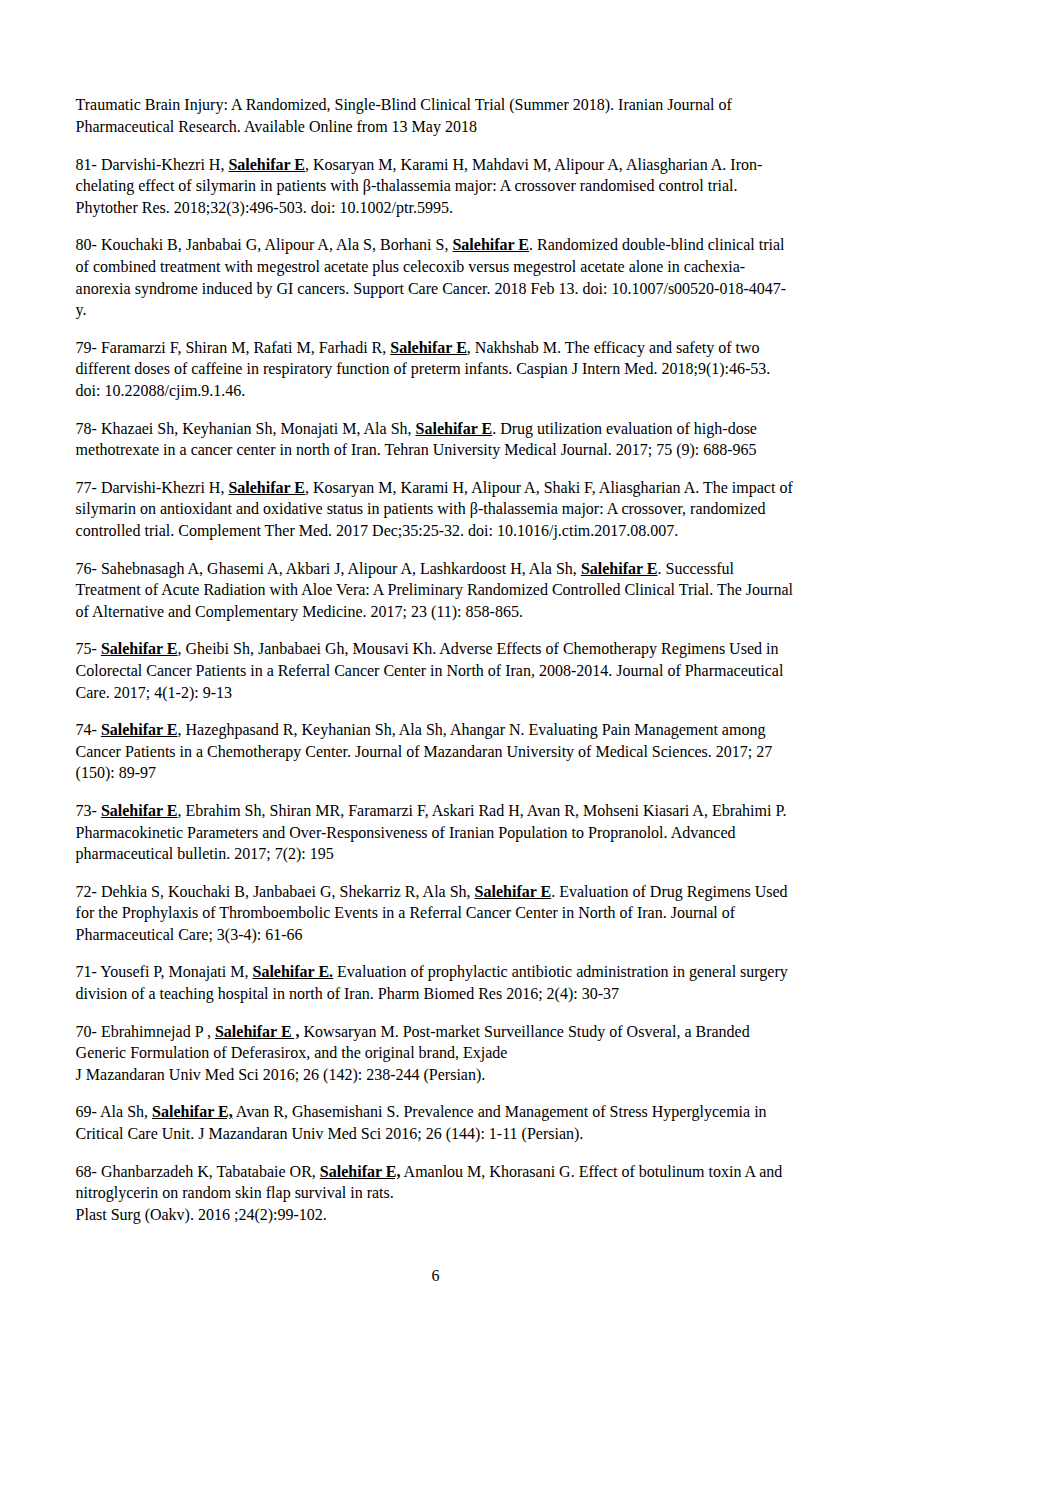Traumatic Brain Injury: A Randomized, Single-Blind Clinical Trial (Summer 2018). Iranian Journal of Pharmaceutical Research. Available Online from 13 May 2018
81- Darvishi-Khezri H, Salehifar E, Kosaryan M, Karami H, Mahdavi M, Alipour A, Aliasgharian A. Iron-chelating effect of silymarin in patients with β-thalassemia major: A crossover randomised control trial. Phytother Res. 2018;32(3):496-503. doi: 10.1002/ptr.5995.
80- Kouchaki B, Janbabai G, Alipour A, Ala S, Borhani S, Salehifar E. Randomized double-blind clinical trial of combined treatment with megestrol acetate plus celecoxib versus megestrol acetate alone in cachexia-anorexia syndrome induced by GI cancers. Support Care Cancer. 2018 Feb 13. doi: 10.1007/s00520-018-4047-y.
79- Faramarzi F, Shiran M, Rafati M, Farhadi R, Salehifar E, Nakhshab M. The efficacy and safety of two different doses of caffeine in respiratory function of preterm infants. Caspian J Intern Med. 2018;9(1):46-53. doi: 10.22088/cjim.9.1.46.
78- Khazaei Sh, Keyhanian Sh, Monajati M, Ala Sh, Salehifar E. Drug utilization evaluation of high-dose methotrexate in a cancer center in north of Iran. Tehran University Medical Journal. 2017; 75 (9): 688-965
77- Darvishi-Khezri H, Salehifar E, Kosaryan M, Karami H, Alipour A, Shaki F, Aliasgharian A. The impact of silymarin on antioxidant and oxidative status in patients with β-thalassemia major: A crossover, randomized controlled trial. Complement Ther Med. 2017 Dec;35:25-32. doi: 10.1016/j.ctim.2017.08.007.
76- Sahebnasagh A, Ghasemi A, Akbari J, Alipour A, Lashkardoost H, Ala Sh, Salehifar E. Successful Treatment of Acute Radiation with Aloe Vera: A Preliminary Randomized Controlled Clinical Trial. The Journal of Alternative and Complementary Medicine. 2017; 23 (11): 858-865.
75- Salehifar E, Gheibi Sh, Janbabaei Gh, Mousavi Kh. Adverse Effects of Chemotherapy Regimens Used in Colorectal Cancer Patients in a Referral Cancer Center in North of Iran, 2008-2014. Journal of Pharmaceutical Care. 2017; 4(1-2): 9-13
74- Salehifar E, Hazeghpasand R, Keyhanian Sh, Ala Sh, Ahangar N. Evaluating Pain Management among Cancer Patients in a Chemotherapy Center. Journal of Mazandaran University of Medical Sciences. 2017; 27 (150): 89-97
73- Salehifar E, Ebrahim Sh, Shiran MR, Faramarzi F, Askari Rad H, Avan R, Mohseni Kiasari A, Ebrahimi P. Pharmacokinetic Parameters and Over-Responsiveness of Iranian Population to Propranolol. Advanced pharmaceutical bulletin. 2017; 7(2): 195
72- Dehkia S, Kouchaki B, Janbabaei G, Shekarriz R, Ala Sh, Salehifar E. Evaluation of Drug Regimens Used for the Prophylaxis of Thromboembolic Events in a Referral Cancer Center in North of Iran. Journal of Pharmaceutical Care; 3(3-4): 61-66
71- Yousefi P, Monajati M, Salehifar E. Evaluation of prophylactic antibiotic administration in general surgery division of a teaching hospital in north of Iran. Pharm Biomed Res 2016; 2(4): 30-37
70- Ebrahimnejad P , Salehifar E , Kowsaryan M. Post-market Surveillance Study of Osveral, a Branded Generic Formulation of Deferasirox, and the original brand, Exjade
J Mazandaran Univ Med Sci 2016; 26 (142): 238-244 (Persian).
69- Ala Sh, Salehifar E, Avan R, Ghasemishani S. Prevalence and Management of Stress Hyperglycemia in Critical Care Unit. J Mazandaran Univ Med Sci 2016; 26 (144): 1-11 (Persian).
68- Ghanbarzadeh K, Tabatabaie OR, Salehifar E, Amanlou M, Khorasani G. Effect of botulinum toxin A and nitroglycerin on random skin flap survival in rats.
Plast Surg (Oakv). 2016 ;24(2):99-102.
6